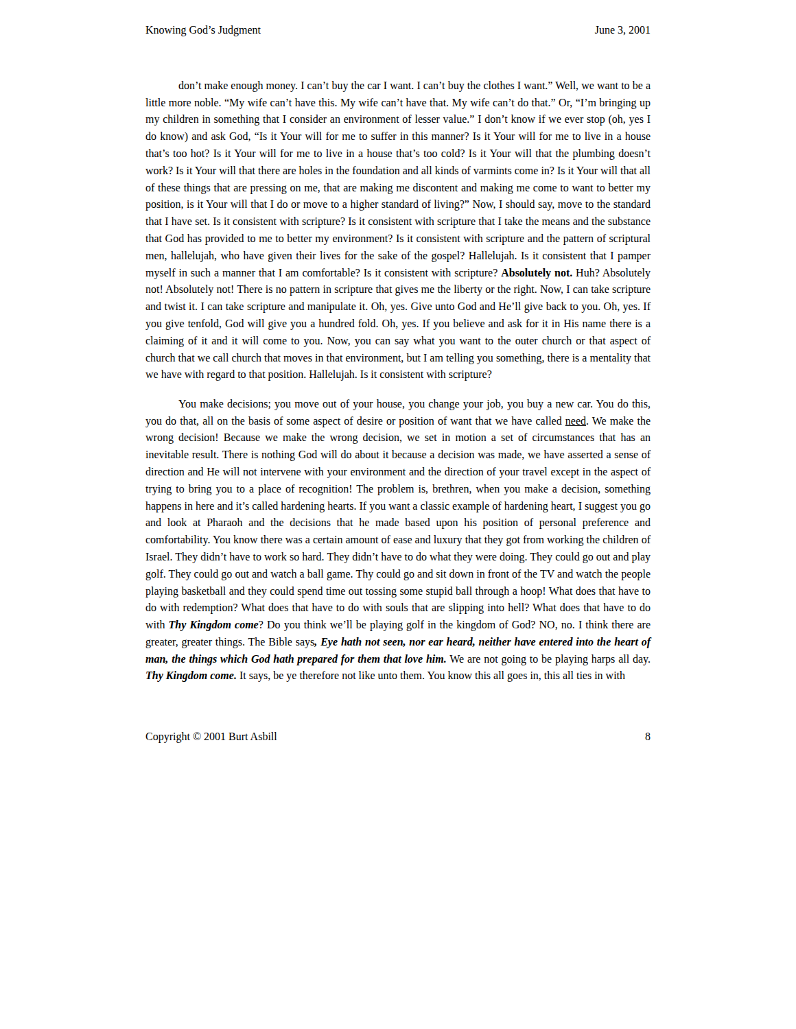Knowing God’s Judgment
June 3, 2001
don’t make enough money. I can’t buy the car I want. I can’t buy the clothes I want.” Well, we want to be a little more noble. “My wife can’t have this. My wife can’t have that. My wife can’t do that.” Or, “I’m bringing up my children in something that I consider an environment of lesser value.” I don’t know if we ever stop (oh, yes I do know) and ask God, “Is it Your will for me to suffer in this manner? Is it Your will for me to live in a house that’s too hot? Is it Your will for me to live in a house that’s too cold? Is it Your will that the plumbing doesn’t work? Is it Your will that there are holes in the foundation and all kinds of varmints come in? Is it Your will that all of these things that are pressing on me, that are making me discontent and making me come to want to better my position, is it Your will that I do or move to a higher standard of living?” Now, I should say, move to the standard that I have set. Is it consistent with scripture? Is it consistent with scripture that I take the means and the substance that God has provided to me to better my environment? Is it consistent with scripture and the pattern of scriptural men, hallelujah, who have given their lives for the sake of the gospel? Hallelujah. Is it consistent that I pamper myself in such a manner that I am comfortable? Is it consistent with scripture? Absolutely not. Huh? Absolutely not! Absolutely not! There is no pattern in scripture that gives me the liberty or the right. Now, I can take scripture and twist it. I can take scripture and manipulate it. Oh, yes. Give unto God and He’ll give back to you. Oh, yes. If you give tenfold, God will give you a hundred fold. Oh, yes. If you believe and ask for it in His name there is a claiming of it and it will come to you. Now, you can say what you want to the outer church or that aspect of church that we call church that moves in that environment, but I am telling you something, there is a mentality that we have with regard to that position. Hallelujah. Is it consistent with scripture?
You make decisions; you move out of your house, you change your job, you buy a new car. You do this, you do that, all on the basis of some aspect of desire or position of want that we have called need. We make the wrong decision! Because we make the wrong decision, we set in motion a set of circumstances that has an inevitable result. There is nothing God will do about it because a decision was made, we have asserted a sense of direction and He will not intervene with your environment and the direction of your travel except in the aspect of trying to bring you to a place of recognition! The problem is, brethren, when you make a decision, something happens in here and it’s called hardening hearts. If you want a classic example of hardening heart, I suggest you go and look at Pharaoh and the decisions that he made based upon his position of personal preference and comfortability. You know there was a certain amount of ease and luxury that they got from working the children of Israel. They didn’t have to work so hard. They didn’t have to do what they were doing. They could go out and play golf. They could go out and watch a ball game. Thy could go and sit down in front of the TV and watch the people playing basketball and they could spend time out tossing some stupid ball through a hoop! What does that have to do with redemption? What does that have to do with souls that are slipping into hell? What does that have to do with Thy Kingdom come? Do you think we’ll be playing golf in the kingdom of God? NO, no. I think there are greater, greater things. The Bible says, Eye hath not seen, nor ear heard, neither have entered into the heart of man, the things which God hath prepared for them that love him. We are not going to be playing harps all day. Thy Kingdom come. It says, be ye therefore not like unto them. You know this all goes in, this all ties in with
Copyright © 2001 Burt Asbill
8